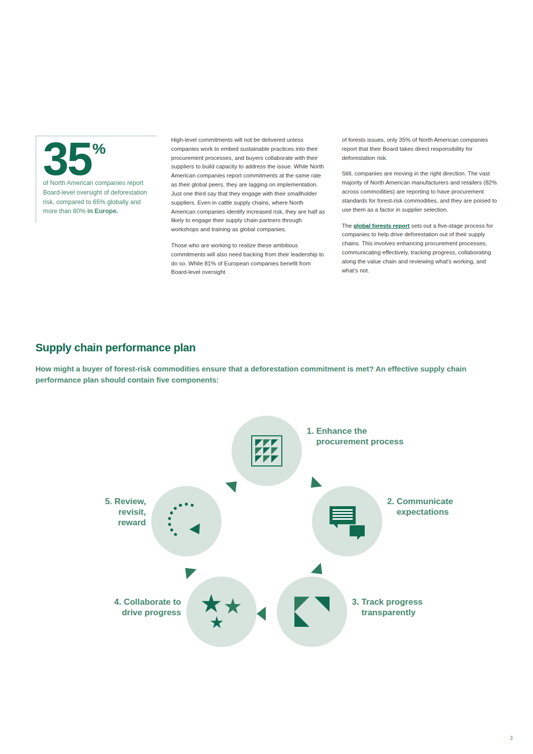35%
of North American companies report Board-level oversight of deforestation risk, compared to 65% globally and more than 80% in Europe.
High-level commitments will not be delivered unless companies work to embed sustainable practices into their procurement processes, and buyers collaborate with their suppliers to build capacity to address the issue. While North American companies report commitments at the same rate as their global peers, they are lagging on implementation. Just one third say that they engage with their smallholder suppliers. Even in cattle supply chains, where North American companies identify increased risk, they are half as likely to engage their supply chain partners through workshops and training as global companies.
Those who are working to realize these ambitious commitments will also need backing from their leadership to do so. While 81% of European companies benefit from Board-level oversight
of forests issues, only 35% of North American companies report that their Board takes direct responsibility for deforestation risk.
Still, companies are moving in the right direction. The vast majority of North American manufacturers and retailers (82% across commodities) are reporting to have procurement standards for forest-risk commodities, and they are poised to use them as a factor in supplier selection.
The global forests report sets out a five-stage process for companies to help drive deforestation out of their supply chains. This involves enhancing procurement processes, communicating effectively, tracking progress, collaborating along the value chain and reviewing what's working, and what's not.
Supply chain performance plan
How might a buyer of forest-risk commodities ensure that a deforestation commitment is met? An effective supply chain performance plan should contain five components:
1. Enhance the
procurement process
2. Communicate
expectations
3. Track progress
transparently
4. Collaborate to
drive progress
5. Review,
revisit,
reward
3